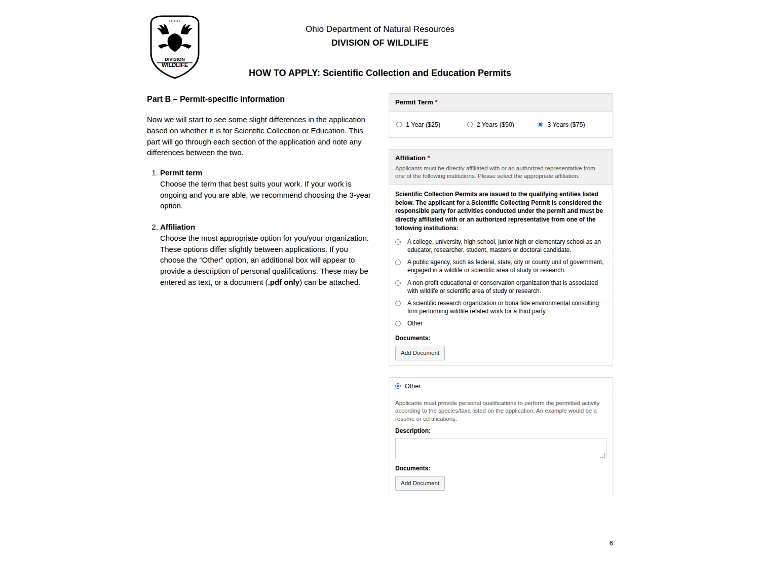OHIO DIVISION WILDLIFE
Ohio Department of Natural Resources
DIVISION OF WILDLIFE
HOW TO APPLY: Scientific Collection and Education Permits
Part B – Permit-specific information
Now we will start to see some slight differences in the application based on whether it is for Scientific Collection or Education. This part will go through each section of the application and note any differences between the two.
Permit term Choose the term that best suits your work. If your work is ongoing and you are able, we recommend choosing the 3-year option.
Affiliation Choose the most appropriate option for you/your organization. These options differ slightly between applications. If you choose the “Other” option, an additional box will appear to provide a description of personal qualifications. These may be entered as text, or a document (.pdf only) can be attached.
Permit Term *
1 Year ($25) 2 Years ($50) 3 Years ($75)
Affiliation *
Applicants must be directly affiliated with or an authorized representative from one of the following institutions. Please select the appropriate affiliation.
Scientific Collection Permits are issued to the qualifying entities listed below. The applicant for a Scientific Collecting Permit is considered the responsible party for activities conducted under the permit and must be directly affiliated with or an authorized representative from one of the following institutions:
A college, university, high school, junior high or elementary school as an educator, researcher, student, masters or doctoral candidate.
A public agency, such as federal, state, city or county unit of government, engaged in a wildlife or scientific area of study or research.
A non-profit educational or conservation organization that is associated with wildlife or scientific area of study or research.
A scientific research organization or bona fide environmental consulting firm performing wildlife related work for a third party.
Other
Documents:
Add Document
Other
Applicants must provide personal qualifications to perform the permitted activity according to the species/taxa listed on the application. An example would be a resume or certifications.
Description:
Documents:
Add Document
6